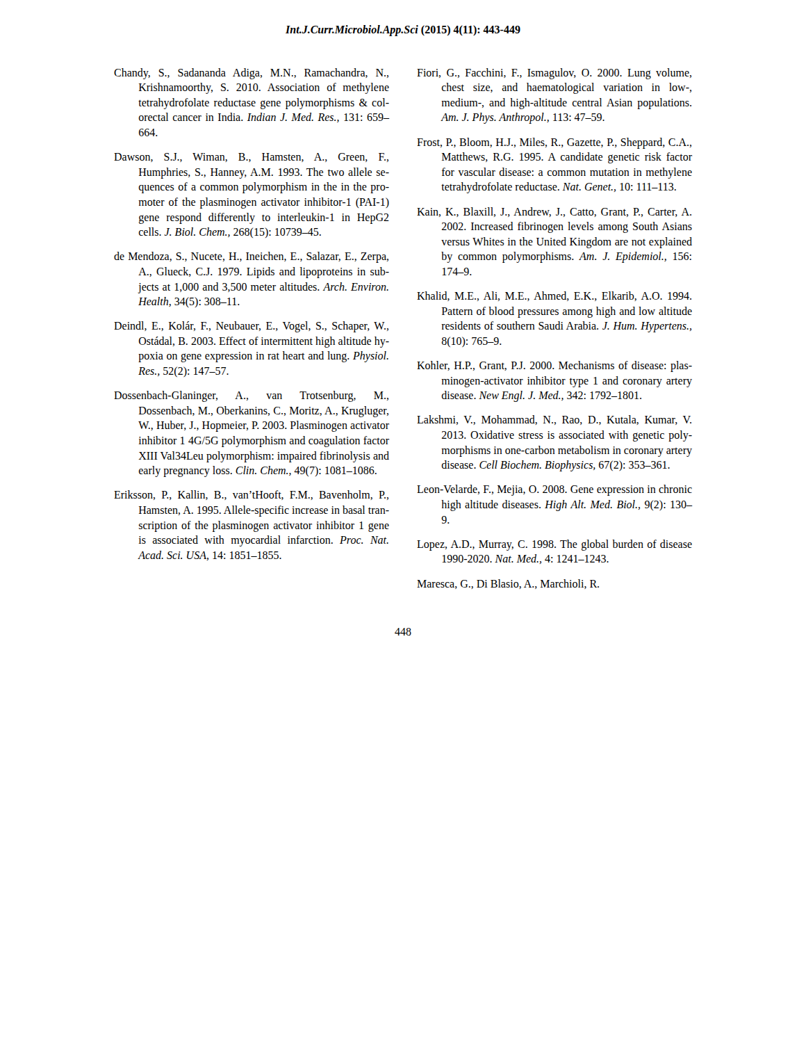Int.J.Curr.Microbiol.App.Sci (2015) 4(11): 443-449
Chandy, S., Sadananda Adiga, M.N., Ramachandra, N., Krishnamoorthy, S. 2010. Association of methylene tetrahydrofolate reductase gene polymorphisms & colorectal cancer in India. Indian J. Med. Res., 131: 659–664.
Dawson, S.J., Wiman, B., Hamsten, A., Green, F., Humphries, S., Hanney, A.M. 1993. The two allele sequences of a common polymorphism in the in the promoter of the plasminogen activator inhibitor-1 (PAI-1) gene respond differently to interleukin-1 in HepG2 cells. J. Biol. Chem., 268(15): 10739–45.
de Mendoza, S., Nucete, H., Ineichen, E., Salazar, E., Zerpa, A., Glueck, C.J. 1979. Lipids and lipoproteins in subjects at 1,000 and 3,500 meter altitudes. Arch. Environ. Health, 34(5): 308–11.
Deindl, E., Kolár, F., Neubauer, E., Vogel, S., Schaper, W., Ostádal, B. 2003. Effect of intermittent high altitude hypoxia on gene expression in rat heart and lung. Physiol. Res., 52(2): 147–57.
Dossenbach-Glaninger, A., van Trotsenburg, M., Dossenbach, M., Oberkanins, C., Moritz, A., Krugluger, W., Huber, J., Hopmeier, P. 2003. Plasminogen activator inhibitor 1 4G/5G polymorphism and coagulation factor XIII Val34Leu polymorphism: impaired fibrinolysis and early pregnancy loss. Clin. Chem., 49(7): 1081–1086.
Eriksson, P., Kallin, B., van’tHooft, F.M., Bavenholm, P., Hamsten, A. 1995. Allele-specific increase in basal transcription of the plasminogen activator inhibitor 1 gene is associated with myocardial infarction. Proc. Nat. Acad. Sci. USA, 14: 1851–1855.
Fiori, G., Facchini, F., Ismagulov, O. 2000. Lung volume, chest size, and haematological variation in low-, medium-, and high-altitude central Asian populations. Am. J. Phys. Anthropol., 113: 47–59.
Frost, P., Bloom, H.J., Miles, R., Gazette, P., Sheppard, C.A., Matthews, R.G. 1995. A candidate genetic risk factor for vascular disease: a common mutation in methylene tetrahydrofolate reductase. Nat. Genet., 10: 111–113.
Kain, K., Blaxill, J., Andrew, J., Catto, Grant, P., Carter, A. 2002. Increased fibrinogen levels among South Asians versus Whites in the United Kingdom are not explained by common polymorphisms. Am. J. Epidemiol., 156: 174–9.
Khalid, M.E., Ali, M.E., Ahmed, E.K., Elkarib, A.O. 1994. Pattern of blood pressures among high and low altitude residents of southern Saudi Arabia. J. Hum. Hypertens., 8(10): 765–9.
Kohler, H.P., Grant, P.J. 2000. Mechanisms of disease: plasminogen-activator inhibitor type 1 and coronary artery disease. New Engl. J. Med., 342: 1792–1801.
Lakshmi, V., Mohammad, N., Rao, D., Kutala, Kumar, V. 2013. Oxidative stress is associated with genetic polymorphisms in one-carbon metabolism in coronary artery disease. Cell Biochem. Biophysics, 67(2): 353–361.
Leon-Velarde, F., Mejia, O. 2008. Gene expression in chronic high altitude diseases. High Alt. Med. Biol., 9(2): 130–9.
Lopez, A.D., Murray, C. 1998. The global burden of disease 1990-2020. Nat. Med., 4: 1241–1243.
Maresca, G., Di Blasio, A., Marchioli, R.
448